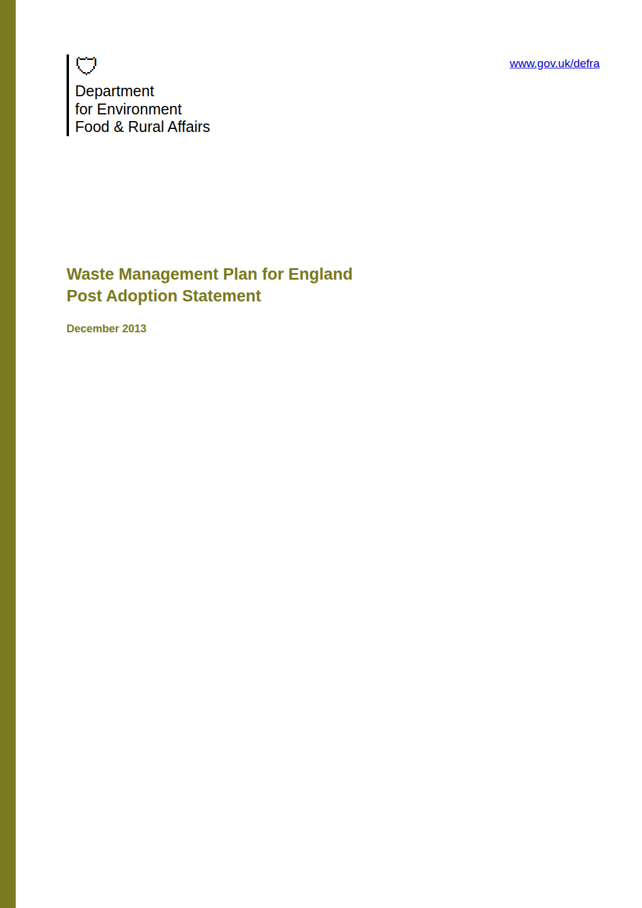🛡
Department
for Environment
Food & Rural Affairs
www.gov.uk/defra
Waste Management Plan for England Post Adoption Statement
December 2013